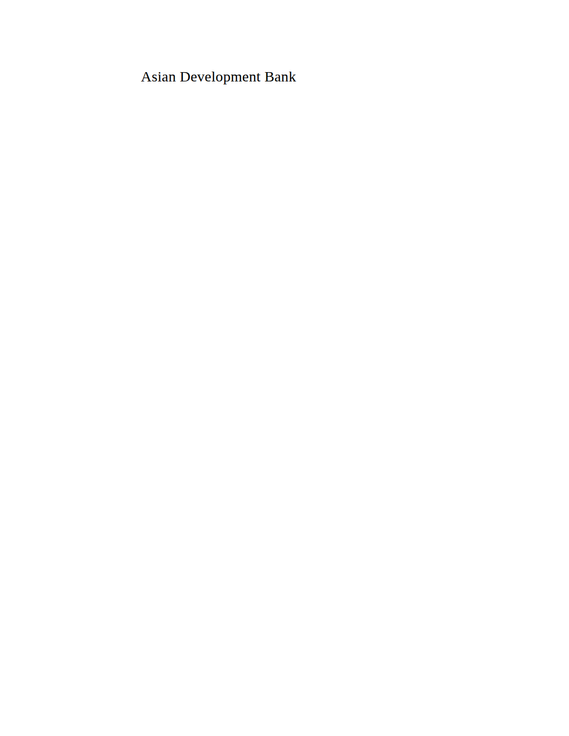Asian Development Bank